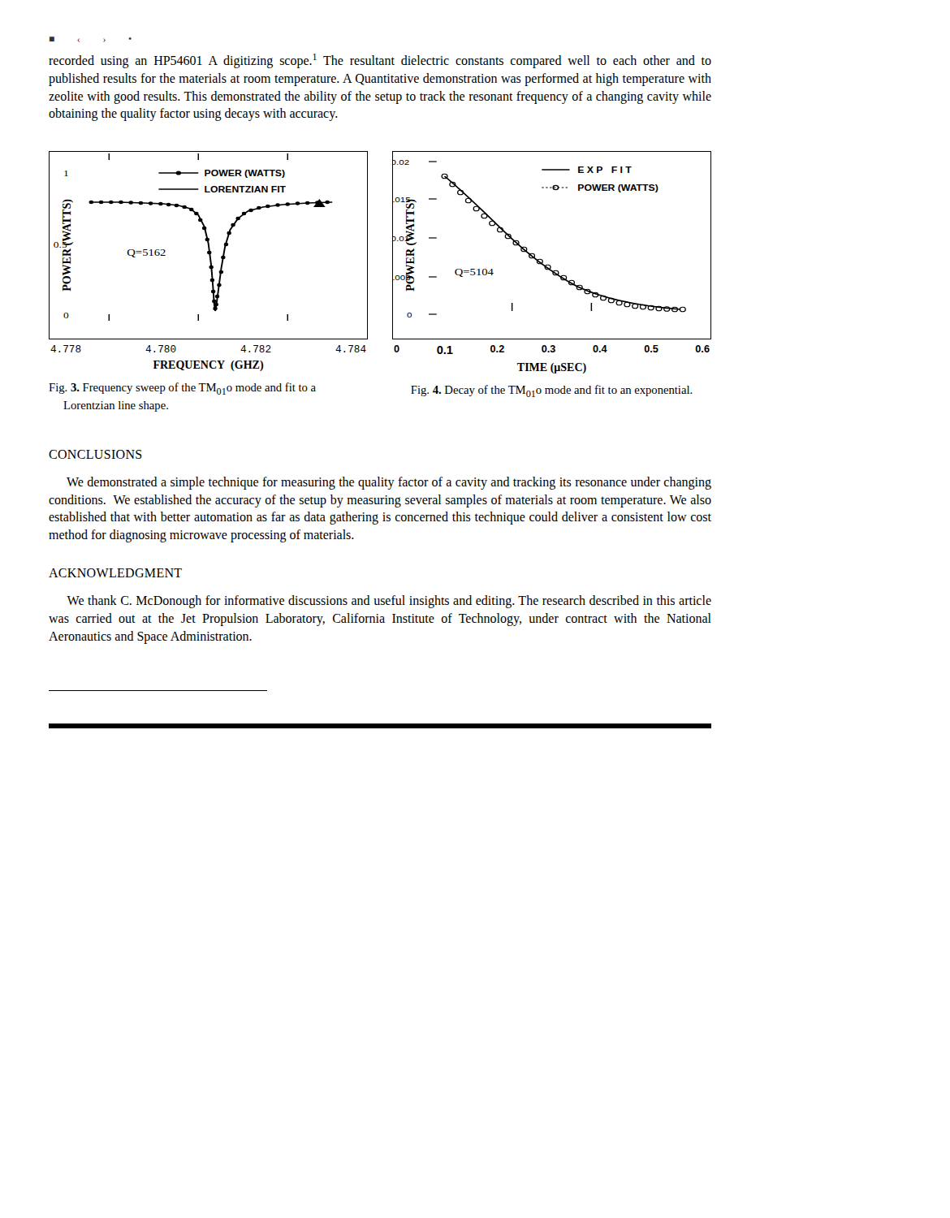■ ‹ › •
recorded using an HP54601 A digitizing scope.1 The resultant dielectric constants compared well to each other and to published results for the materials at room temperature. A Quantitative demonstration was performed at high temperature with zeolite with good results. This demonstrated the ability of the setup to track the resonant frequency of a changing cavity while obtaining the quality factor using decays with accuracy.
POWER (WATTS)
1 0.5 0 POWER (WATTS) LORENTZIAN FIT Q=5162
4.7784.7804.7824.784
FREQUENCY (GHZ)
Fig. 3. Frequency sweep of the TM01o mode and fit to a Lorentzian line shape.
POWER (WATTS)
0.02 0.015 0.01 0.005 0 E X P F I T POWER (WATTS) Q=5104
00.10.20.30.40.50.6
TIME (μSEC)
Fig. 4. Decay of the TM01o mode and fit to an exponential.
CONCLUSIONS
We demonstrated a simple technique for measuring the quality factor of a cavity and tracking its resonance under changing conditions. We established the accuracy of the setup by measuring several samples of materials at room temperature. We also established that with better automation as far as data gathering is concerned this technique could deliver a consistent low cost method for diagnosing microwave processing of materials.
ACKNOWLEDGMENT
We thank C. McDonough for informative discussions and useful insights and editing. The research described in this article was carried out at the Jet Propulsion Laboratory, California Institute of Technology, under contract with the National Aeronautics and Space Administration.